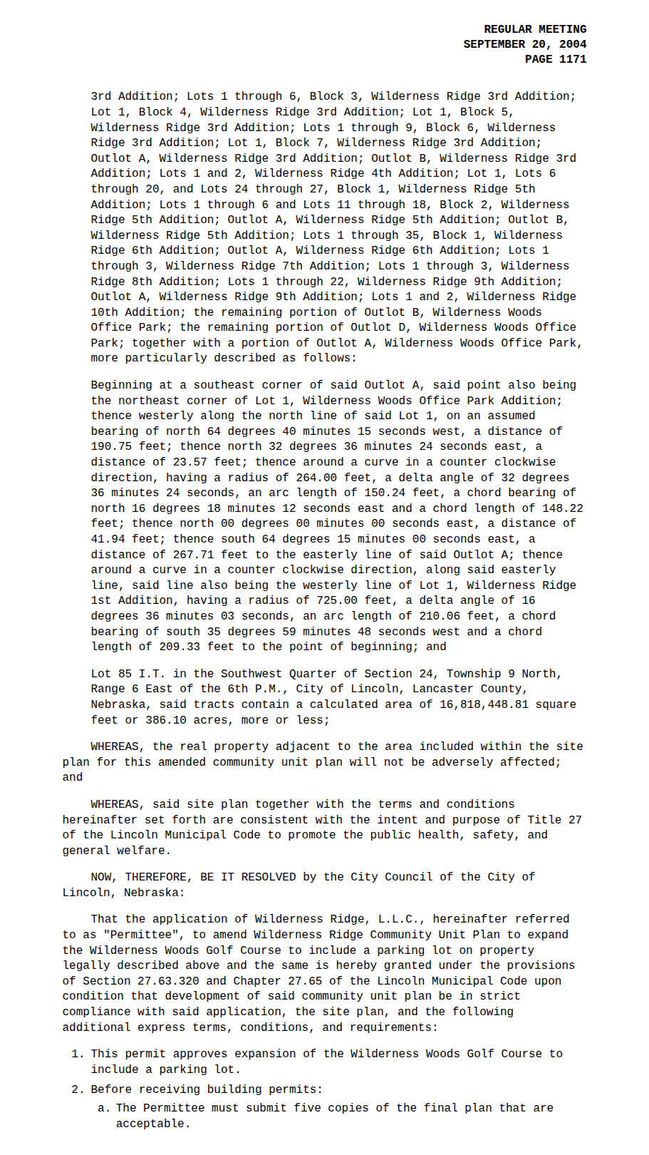REGULAR MEETING
SEPTEMBER 20, 2004
PAGE 1171
3rd Addition; Lots 1 through 6, Block 3, Wilderness Ridge 3rd Addition; Lot 1, Block 4, Wilderness Ridge 3rd Addition; Lot 1, Block 5, Wilderness Ridge 3rd Addition; Lots 1 through 9, Block 6, Wilderness Ridge 3rd Addition; Lot 1, Block 7, Wilderness Ridge 3rd Addition; Outlot A, Wilderness Ridge 3rd Addition; Outlot B, Wilderness Ridge 3rd Addition; Lots 1 and 2, Wilderness Ridge 4th Addition; Lot 1, Lots 6 through 20, and Lots 24 through 27, Block 1, Wilderness Ridge 5th Addition; Lots 1 through 6 and Lots 11 through 18, Block 2, Wilderness Ridge 5th Addition; Outlot A, Wilderness Ridge 5th Addition; Outlot B, Wilderness Ridge 5th Addition; Lots 1 through 35, Block 1, Wilderness Ridge 6th Addition; Outlot A, Wilderness Ridge 6th Addition; Lots 1 through 3, Wilderness Ridge 7th Addition; Lots 1 through 3, Wilderness Ridge 8th Addition; Lots 1 through 22, Wilderness Ridge 9th Addition; Outlot A, Wilderness Ridge 9th Addition; Lots 1 and 2, Wilderness Ridge 10th Addition; the remaining portion of Outlot B, Wilderness Woods Office Park; the remaining portion of Outlot D, Wilderness Woods Office Park; together with a portion of Outlot A, Wilderness Woods Office Park, more particularly described as follows:
Beginning at a southeast corner of said Outlot A, said point also being the northeast corner of Lot 1, Wilderness Woods Office Park Addition; thence westerly along the north line of said Lot 1, on an assumed bearing of north 64 degrees 40 minutes 15 seconds west, a distance of 190.75 feet; thence north 32 degrees 36 minutes 24 seconds east, a distance of 23.57 feet; thence around a curve in a counter clockwise direction, having a radius of 264.00 feet, a delta angle of 32 degrees 36 minutes 24 seconds, an arc length of 150.24 feet, a chord bearing of north 16 degrees 18 minutes 12 seconds east and a chord length of 148.22 feet; thence north 00 degrees 00 minutes 00 seconds east, a distance of 41.94 feet; thence south 64 degrees 15 minutes 00 seconds east, a distance of 267.71 feet to the easterly line of said Outlot A; thence around a curve in a counter clockwise direction, along said easterly line, said line also being the westerly line of Lot 1, Wilderness Ridge 1st Addition, having a radius of 725.00 feet, a delta angle of 16 degrees 36 minutes 03 seconds, an arc length of 210.06 feet, a chord bearing of south 35 degrees 59 minutes 48 seconds west and a chord length of 209.33 feet to the point of beginning; and
Lot 85 I.T. in the Southwest Quarter of Section 24, Township 9 North, Range 6 East of the 6th P.M., City of Lincoln, Lancaster County, Nebraska, said tracts contain a calculated area of 16,818,448.81 square feet or 386.10 acres, more or less;
WHEREAS, the real property adjacent to the area included within the site plan for this amended community unit plan will not be adversely affected; and
WHEREAS, said site plan together with the terms and conditions hereinafter set forth are consistent with the intent and purpose of Title 27 of the Lincoln Municipal Code to promote the public health, safety, and general welfare.
NOW, THEREFORE, BE IT RESOLVED by the City Council of the City of Lincoln, Nebraska:
That the application of Wilderness Ridge, L.L.C., hereinafter referred to as "Permittee", to amend Wilderness Ridge Community Unit Plan to expand the Wilderness Woods Golf Course to include a parking lot on property legally described above and the same is hereby granted under the provisions of Section 27.63.320 and Chapter 27.65 of the Lincoln Municipal Code upon condition that development of said community unit plan be in strict compliance with said application, the site plan, and the following additional express terms, conditions, and requirements:
1. This permit approves expansion of the Wilderness Woods Golf Course to include a parking lot.
2. Before receiving building permits:
a. The Permittee must submit five copies of the final plan that are acceptable.